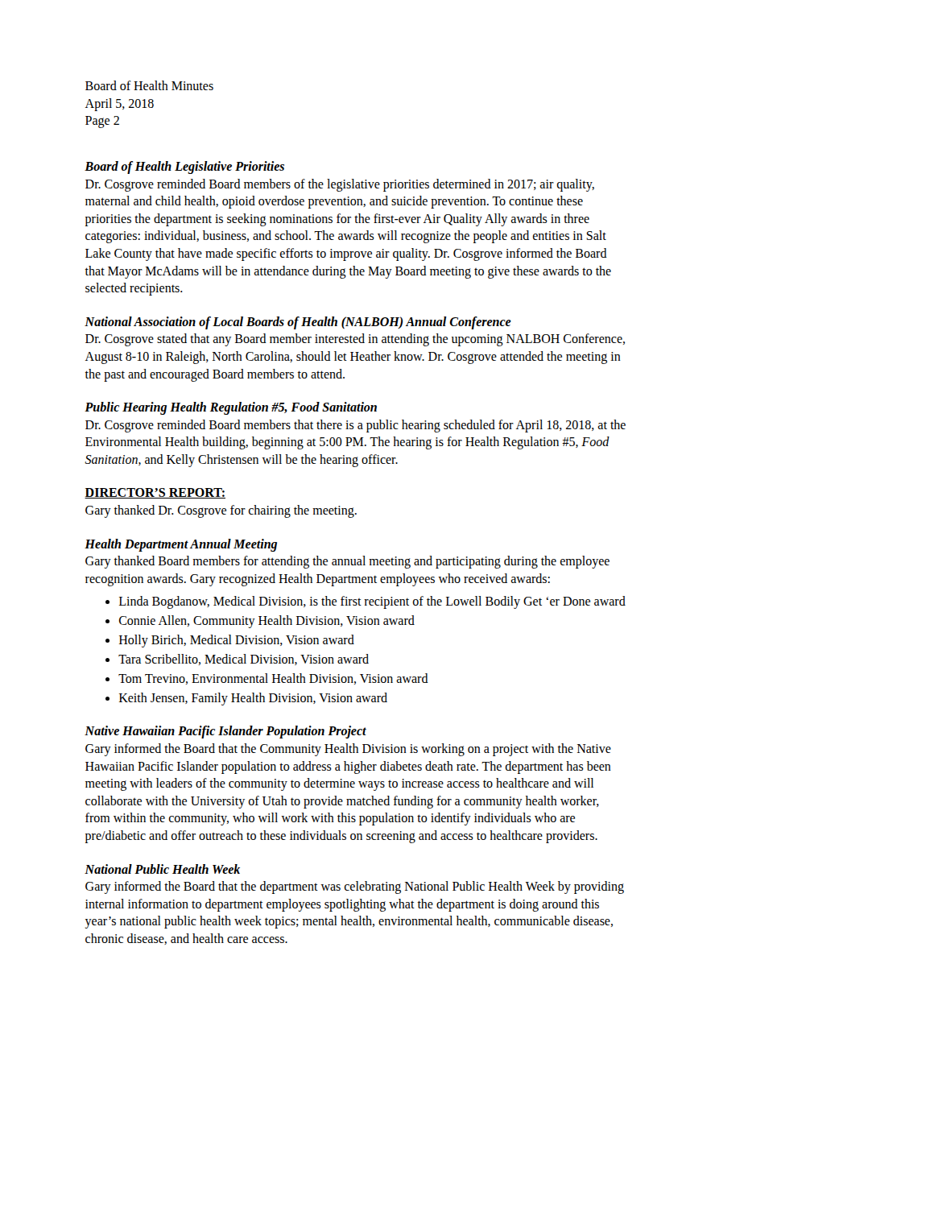Board of Health Minutes
April 5, 2018
Page 2
Board of Health Legislative Priorities
Dr. Cosgrove reminded Board members of the legislative priorities determined in 2017; air quality, maternal and child health, opioid overdose prevention, and suicide prevention. To continue these priorities the department is seeking nominations for the first-ever Air Quality Ally awards in three categories: individual, business, and school. The awards will recognize the people and entities in Salt Lake County that have made specific efforts to improve air quality. Dr. Cosgrove informed the Board that Mayor McAdams will be in attendance during the May Board meeting to give these awards to the selected recipients.
National Association of Local Boards of Health (NALBOH) Annual Conference
Dr. Cosgrove stated that any Board member interested in attending the upcoming NALBOH Conference, August 8-10 in Raleigh, North Carolina, should let Heather know. Dr. Cosgrove attended the meeting in the past and encouraged Board members to attend.
Public Hearing Health Regulation #5, Food Sanitation
Dr. Cosgrove reminded Board members that there is a public hearing scheduled for April 18, 2018, at the Environmental Health building, beginning at 5:00 PM. The hearing is for Health Regulation #5, Food Sanitation, and Kelly Christensen will be the hearing officer.
DIRECTOR’S REPORT:
Gary thanked Dr. Cosgrove for chairing the meeting.
Health Department Annual Meeting
Gary thanked Board members for attending the annual meeting and participating during the employee recognition awards. Gary recognized Health Department employees who received awards:
Linda Bogdanow, Medical Division, is the first recipient of the Lowell Bodily Get ‘er Done award
Connie Allen, Community Health Division, Vision award
Holly Birich, Medical Division, Vision award
Tara Scribellito, Medical Division, Vision award
Tom Trevino, Environmental Health Division, Vision award
Keith Jensen, Family Health Division, Vision award
Native Hawaiian Pacific Islander Population Project
Gary informed the Board that the Community Health Division is working on a project with the Native Hawaiian Pacific Islander population to address a higher diabetes death rate. The department has been meeting with leaders of the community to determine ways to increase access to healthcare and will collaborate with the University of Utah to provide matched funding for a community health worker, from within the community, who will work with this population to identify individuals who are pre/diabetic and offer outreach to these individuals on screening and access to healthcare providers.
National Public Health Week
Gary informed the Board that the department was celebrating National Public Health Week by providing internal information to department employees spotlighting what the department is doing around this year’s national public health week topics; mental health, environmental health, communicable disease, chronic disease, and health care access.